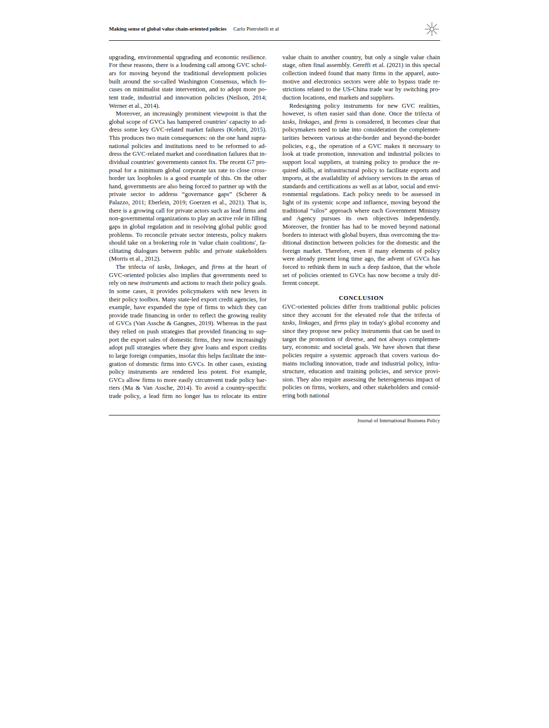Making sense of global value chain-oriented policies Carlo Pietrobelli et al
upgrading, environmental upgrading and economic resilience. For these reasons, there is a loudening call among GVC scholars for moving beyond the traditional development policies built around the so-called Washington Consensus, which focuses on minimalist state intervention, and to adopt more potent trade, industrial and innovation policies (Neilson, 2014; Werner et al., 2014).
Moreover, an increasingly prominent viewpoint is that the global scope of GVCs has hampered countries' capacity to address some key GVC-related market failures (Kobrin, 2015). This produces two main consequences: on the one hand supra-national policies and institutions need to be reformed to address the GVC-related market and coordination failures that individual countries' governments cannot fix. The recent G7 proposal for a minimum global corporate tax rate to close cross-border tax loopholes is a good example of this. On the other hand, governments are also being forced to partner up with the private sector to address “governance gaps” (Scherer & Palazzo, 2011; Eberlein, 2019; Goerzen et al., 2021). That is, there is a growing call for private actors such as lead firms and non-governmental organizations to play an active role in filling gaps in global regulation and in resolving global public good problems. To reconcile private sector interests, policy makers should take on a brokering role in 'value chain coalitions', facilitating dialogues between public and private stakeholders (Morris et al., 2012).
The trifecta of tasks, linkages, and firms at the heart of GVC-oriented policies also implies that governments need to rely on new instruments and actions to reach their policy goals. In some cases, it provides policymakers with new levers in their policy toolbox. Many state-led export credit agencies, for example, have expanded the type of firms to which they can provide trade financing in order to reflect the growing reality of GVCs (Van Assche & Gangnes, 2019). Whereas in the past they relied on push strategies that provided financing to support the export sales of domestic firms, they now increasingly adopt pull strategies where they give loans and export credits to large foreign companies, insofar this helps facilitate the integration of domestic firms into GVCs. In other cases, existing policy instruments are rendered less potent. For example, GVCs allow firms to more easily circumvent trade policy barriers (Ma & Van Assche, 2014). To avoid a country-specific trade policy, a lead firm no longer has to relocate its entire value chain to another country, but only a single value chain stage, often final assembly. Gereffi et al. (2021) in this special collection indeed found that many firms in the apparel, automotive and electronics sectors were able to bypass trade restrictions related to the US-China trade war by switching production locations, end markets and suppliers.
Redesigning policy instruments for new GVC realities, however, is often easier said than done. Once the trifecta of tasks, linkages, and firms is considered, it becomes clear that policymakers need to take into consideration the complementarities between various at-the-border and beyond-the-border policies, e.g., the operation of a GVC makes it necessary to look at trade promotion, innovation and industrial policies to support local suppliers, at training policy to produce the required skills, at infrastructural policy to facilitate exports and imports, at the availability of advisory services in the areas of standards and certifications as well as at labor, social and environmental regulations. Each policy needs to be assessed in light of its systemic scope and influence, moving beyond the traditional “silos” approach where each Government Ministry and Agency pursues its own objectives independently. Moreover, the frontier has had to be moved beyond national borders to interact with global buyers, thus overcoming the traditional distinction between policies for the domestic and the foreign market. Therefore, even if many elements of policy were already present long time ago, the advent of GVCs has forced to rethink them in such a deep fashion, that the whole set of policies oriented to GVCs has now become a truly different concept.
Conclusion
GVC-oriented policies differ from traditional public policies since they account for the elevated role that the trifecta of tasks, linkages, and firms play in today's global economy and since they propose new policy instruments that can be used to target the promotion of diverse, and not always complementary, economic and societal goals. We have shown that these policies require a systemic approach that covers various domains including innovation, trade and industrial policy, infrastructure, education and training policies, and service provision. They also require assessing the heterogeneous impact of policies on firms, workers, and other stakeholders and considering both national
Journal of International Business Policy